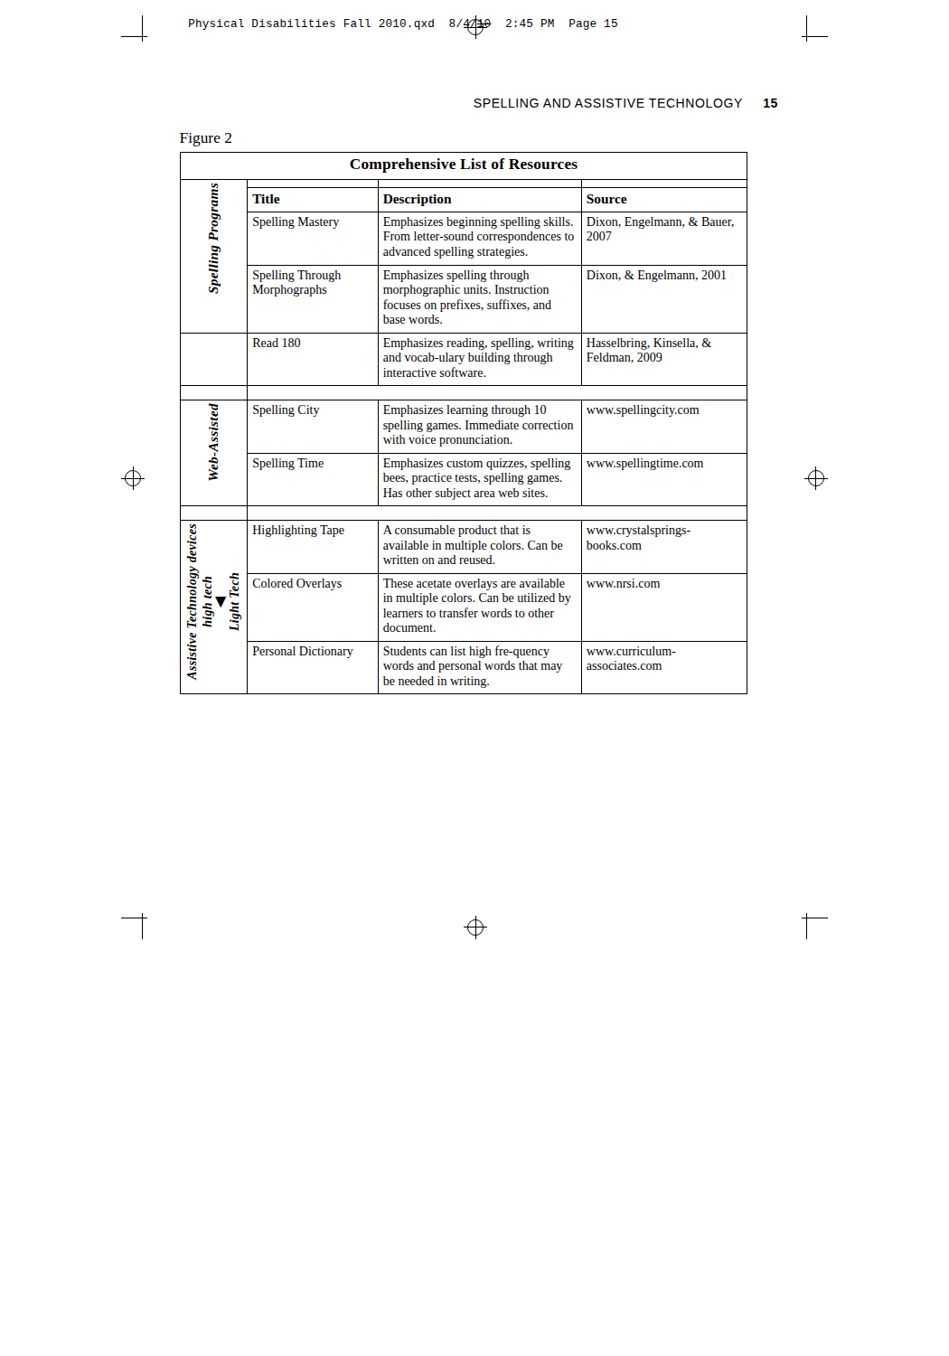Physical Disabilities Fall 2010.qxd 8/4/10 2:45 PM Page 15
SPELLING AND ASSISTIVE TECHNOLOGY15
Figure 2
| Comprehensive List of Resources |
| Spelling Programs | | | |
| Title | Description | Source |
| Spelling Mastery | Emphasizes beginning spelling skills. From letter-sound correspondences to advanced spelling strategies. | Dixon, Engelmann, & Bauer, 2007 |
| Spelling Through Morphographs | Emphasizes spelling through morphographic units. Instruction focuses on prefixes, suffixes, and base words. | Dixon, & Engelmann, 2001 |
| | Read 180 | Emphasizes reading, spelling, writing and vocab-ulary building through interactive software. | Hasselbring, Kinsella, & Feldman, 2009 |
| Web-Assisted | Spelling City | Emphasizes learning through 10 spelling games. Immediate correction with voice pronunciation. | www.spellingcity.com |
| Spelling Time | Emphasizes custom quizzes, spelling bees, practice tests, spelling games. Has other subject area web sites. | www.spellingtime.com |
| Assistive Technology devices high tech ▶ Light Tech | Highlighting Tape | A consumable product that is available in multiple colors. Can be written on and reused. | www.crystalsprings-books.com |
| Colored Overlays | These acetate overlays are available in multiple colors. Can be utilized by learners to transfer words to other document. | www.nrsi.com |
| Personal Dictionary | Students can list high fre-quency words and personal words that may be needed in writing. | www.curriculum-associates.com |